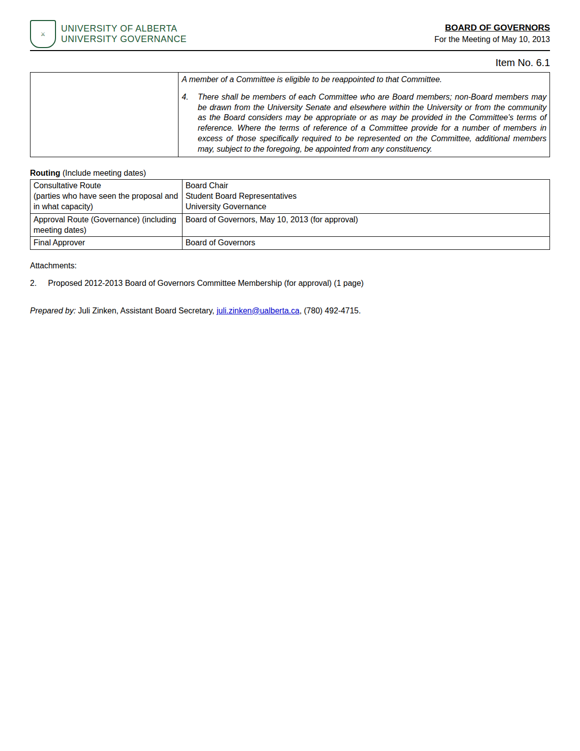⚔
UNIVERSITY OF ALBERTA
UNIVERSITY GOVERNANCE
BOARD OF GOVERNORS
For the Meeting of May 10, 2013
Item No. 6.1
| | A member of a Committee is eligible to be reappointed to that Committee. 4. There shall be members of each Committee who are Board members; non-Board members may be drawn from the University Senate and elsewhere within the University or from the community as the Board considers may be appropriate or as may be provided in the Committee's terms of reference. Where the terms of reference of a Committee provide for a number of members in excess of those specifically required to be represented on the Committee, additional members may, subject to the foregoing, be appointed from any constituency. |
Routing (Include meeting dates)
| Consultative Route (parties who have seen the proposal and in what capacity) | Board Chair Student Board Representatives University Governance |
| Approval Route (Governance) (including meeting dates) | Board of Governors, May 10, 2013 (for approval) |
| Final Approver | Board of Governors |
Attachments:
2.
Proposed 2012-2013 Board of Governors Committee Membership (for approval) (1 page)
Prepared by: Juli Zinken, Assistant Board Secretary, juli.zinken@ualberta.ca, (780) 492-4715.